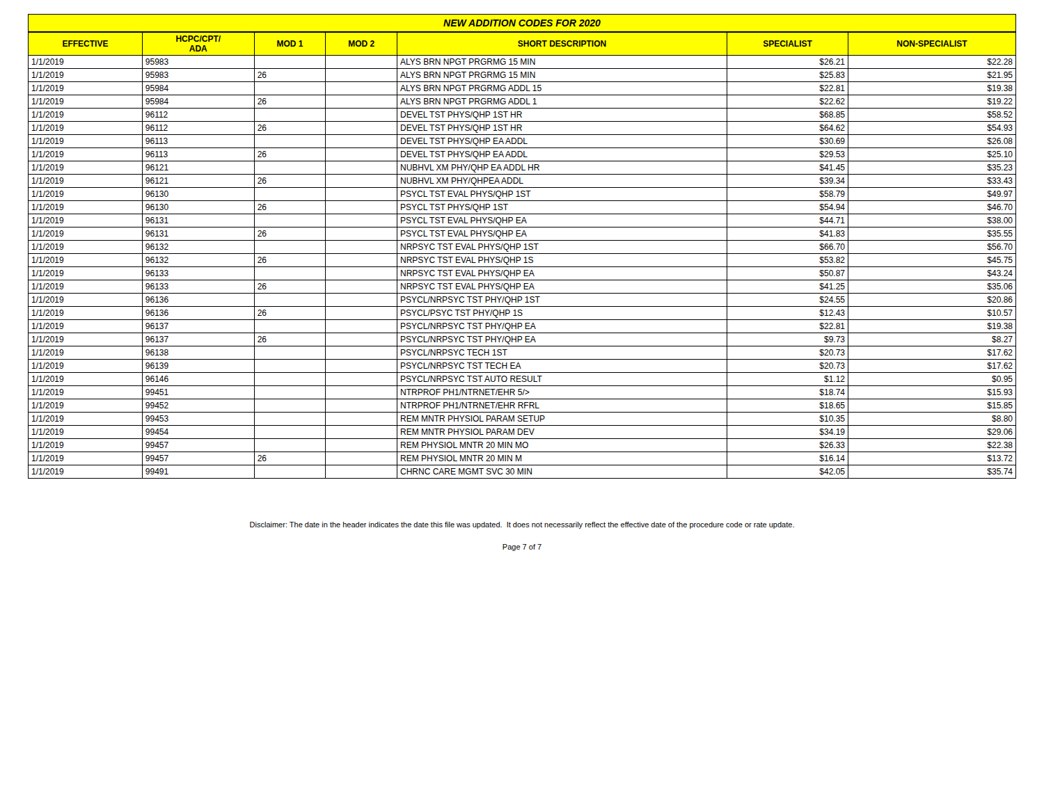NEW ADDITION CODES FOR 2020
| EFFECTIVE | HCPC/CPT/ ADA | MOD 1 | MOD 2 | SHORT DESCRIPTION | SPECIALIST | NON-SPECIALIST |
| --- | --- | --- | --- | --- | --- | --- |
| 1/1/2019 | 95983 | | | ALYS BRN NPGT PRGRMG 15 MIN | $26.21 | $22.28 |
| 1/1/2019 | 95983 | 26 | | ALYS BRN NPGT PRGRMG 15 MIN | $25.83 | $21.95 |
| 1/1/2019 | 95984 | | | ALYS BRN NPGT PRGRMG ADDL 15 | $22.81 | $19.38 |
| 1/1/2019 | 95984 | 26 | | ALYS BRN NPGT PRGRMG ADDL 1 | $22.62 | $19.22 |
| 1/1/2019 | 96112 | | | DEVEL TST PHYS/QHP 1ST HR | $68.85 | $58.52 |
| 1/1/2019 | 96112 | 26 | | DEVEL TST PHYS/QHP 1ST HR | $64.62 | $54.93 |
| 1/1/2019 | 96113 | | | DEVEL TST PHYS/QHP EA ADDL | $30.69 | $26.08 |
| 1/1/2019 | 96113 | 26 | | DEVEL TST PHYS/QHP EA ADDL | $29.53 | $25.10 |
| 1/1/2019 | 96121 | | | NUBHVL XM PHY/QHP EA ADDL HR | $41.45 | $35.23 |
| 1/1/2019 | 96121 | 26 | | NUBHVL XM PHY/QHPEA ADDL | $39.34 | $33.43 |
| 1/1/2019 | 96130 | | | PSYCL TST EVAL PHYS/QHP 1ST | $58.79 | $49.97 |
| 1/1/2019 | 96130 | 26 | | PSYCL TST PHYS/QHP 1ST | $54.94 | $46.70 |
| 1/1/2019 | 96131 | | | PSYCL TST EVAL PHYS/QHP EA | $44.71 | $38.00 |
| 1/1/2019 | 96131 | 26 | | PSYCL TST EVAL PHYS/QHP EA | $41.83 | $35.55 |
| 1/1/2019 | 96132 | | | NRPSYC TST EVAL PHYS/QHP 1ST | $66.70 | $56.70 |
| 1/1/2019 | 96132 | 26 | | NRPSYC TST EVAL PHYS/QHP 1S | $53.82 | $45.75 |
| 1/1/2019 | 96133 | | | NRPSYC TST EVAL PHYS/QHP EA | $50.87 | $43.24 |
| 1/1/2019 | 96133 | 26 | | NRPSYC TST EVAL PHYS/QHP EA | $41.25 | $35.06 |
| 1/1/2019 | 96136 | | | PSYCL/NRPSYC TST PHY/QHP 1ST | $24.55 | $20.86 |
| 1/1/2019 | 96136 | 26 | | PSYCL/PSYC TST PHY/QHP 1S | $12.43 | $10.57 |
| 1/1/2019 | 96137 | | | PSYCL/NRPSYC TST PHY/QHP EA | $22.81 | $19.38 |
| 1/1/2019 | 96137 | 26 | | PSYCL/NRPSYC TST PHY/QHP EA | $9.73 | $8.27 |
| 1/1/2019 | 96138 | | | PSYCL/NRPSYC TECH 1ST | $20.73 | $17.62 |
| 1/1/2019 | 96139 | | | PSYCL/NRPSYC TST TECH EA | $20.73 | $17.62 |
| 1/1/2019 | 96146 | | | PSYCL/NRPSYC TST AUTO RESULT | $1.12 | $0.95 |
| 1/1/2019 | 99451 | | | NTRPROF PH1/NTRNET/EHR 5/> | $18.74 | $15.93 |
| 1/1/2019 | 99452 | | | NTRPROF PH1/NTRNET/EHR RFRL | $18.65 | $15.85 |
| 1/1/2019 | 99453 | | | REM MNTR PHYSIOL PARAM SETUP | $10.35 | $8.80 |
| 1/1/2019 | 99454 | | | REM MNTR PHYSIOL PARAM DEV | $34.19 | $29.06 |
| 1/1/2019 | 99457 | | | REM PHYSIOL MNTR 20 MIN MO | $26.33 | $22.38 |
| 1/1/2019 | 99457 | 26 | | REM PHYSIOL MNTR 20 MIN M | $16.14 | $13.72 |
| 1/1/2019 | 99491 | | | CHRNC CARE MGMT SVC 30 MIN | $42.05 | $35.74 |
Disclaimer: The date in the header indicates the date this file was updated. It does not necessarily reflect the effective date of the procedure code or rate update.
Page 7 of 7